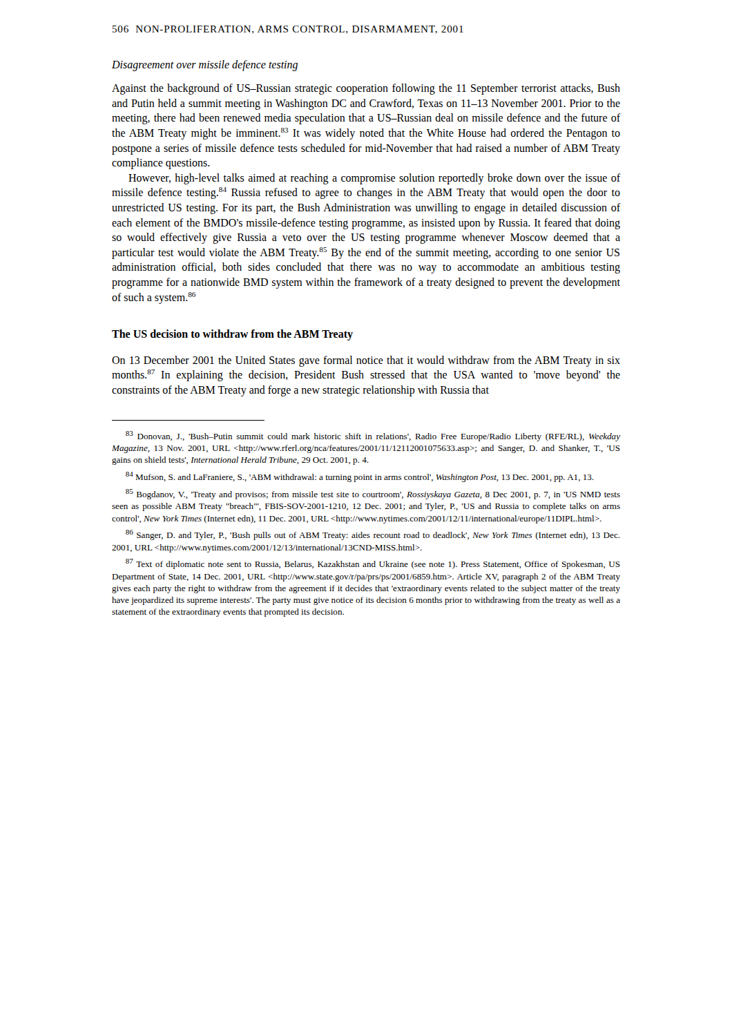506 NON-PROLIFERATION, ARMS CONTROL, DISARMAMENT, 2001
Disagreement over missile defence testing
Against the background of US–Russian strategic cooperation following the 11 September terrorist attacks, Bush and Putin held a summit meeting in Washington DC and Crawford, Texas on 11–13 November 2001. Prior to the meeting, there had been renewed media speculation that a US–Russian deal on missile defence and the future of the ABM Treaty might be imminent.83 It was widely noted that the White House had ordered the Pentagon to postpone a series of missile defence tests scheduled for mid-November that had raised a number of ABM Treaty compliance questions.
However, high-level talks aimed at reaching a compromise solution reportedly broke down over the issue of missile defence testing.84 Russia refused to agree to changes in the ABM Treaty that would open the door to unrestricted US testing. For its part, the Bush Administration was unwilling to engage in detailed discussion of each element of the BMDO's missile-defence testing programme, as insisted upon by Russia. It feared that doing so would effectively give Russia a veto over the US testing programme whenever Moscow deemed that a particular test would violate the ABM Treaty.85 By the end of the summit meeting, according to one senior US administration official, both sides concluded that there was no way to accommodate an ambitious testing programme for a nationwide BMD system within the framework of a treaty designed to prevent the development of such a system.86
The US decision to withdraw from the ABM Treaty
On 13 December 2001 the United States gave formal notice that it would withdraw from the ABM Treaty in six months.87 In explaining the decision, President Bush stressed that the USA wanted to 'move beyond' the constraints of the ABM Treaty and forge a new strategic relationship with Russia that
83 Donovan, J., 'Bush–Putin summit could mark historic shift in relations', Radio Free Europe/Radio Liberty (RFE/RL), Weekday Magazine, 13 Nov. 2001, URL <http://www.rferl.org/nca/features/2001/11/12112001075633.asp>; and Sanger, D. and Shanker, T., 'US gains on shield tests', International Herald Tribune, 29 Oct. 2001, p. 4.
84 Mufson, S. and LaFraniere, S., 'ABM withdrawal: a turning point in arms control', Washington Post, 13 Dec. 2001, pp. A1, 13.
85 Bogdanov, V., 'Treaty and provisos; from missile test site to courtroom', Rossiyskaya Gazeta, 8 Dec 2001, p. 7, in 'US NMD tests seen as possible ABM Treaty "breach"', FBIS-SOV-2001-1210, 12 Dec. 2001; and Tyler, P., 'US and Russia to complete talks on arms control', New York Times (Internet edn), 11 Dec. 2001, URL <http://www.nytimes.com/2001/12/11/international/europe/11DIPL.html>.
86 Sanger, D. and Tyler, P., 'Bush pulls out of ABM Treaty: aides recount road to deadlock', New York Times (Internet edn), 13 Dec. 2001, URL <http://www.nytimes.com/2001/12/13/international/13CND-MISS.html>.
87 Text of diplomatic note sent to Russia, Belarus, Kazakhstan and Ukraine (see note 1). Press Statement, Office of Spokesman, US Department of State, 14 Dec. 2001, URL <http://www.state.gov/r/pa/prs/ps/2001/6859.htm>. Article XV, paragraph 2 of the ABM Treaty gives each party the right to withdraw from the agreement if it decides that 'extraordinary events related to the subject matter of the treaty have jeopardized its supreme interests'. The party must give notice of its decision 6 months prior to withdrawing from the treaty as well as a statement of the extraordinary events that prompted its decision.